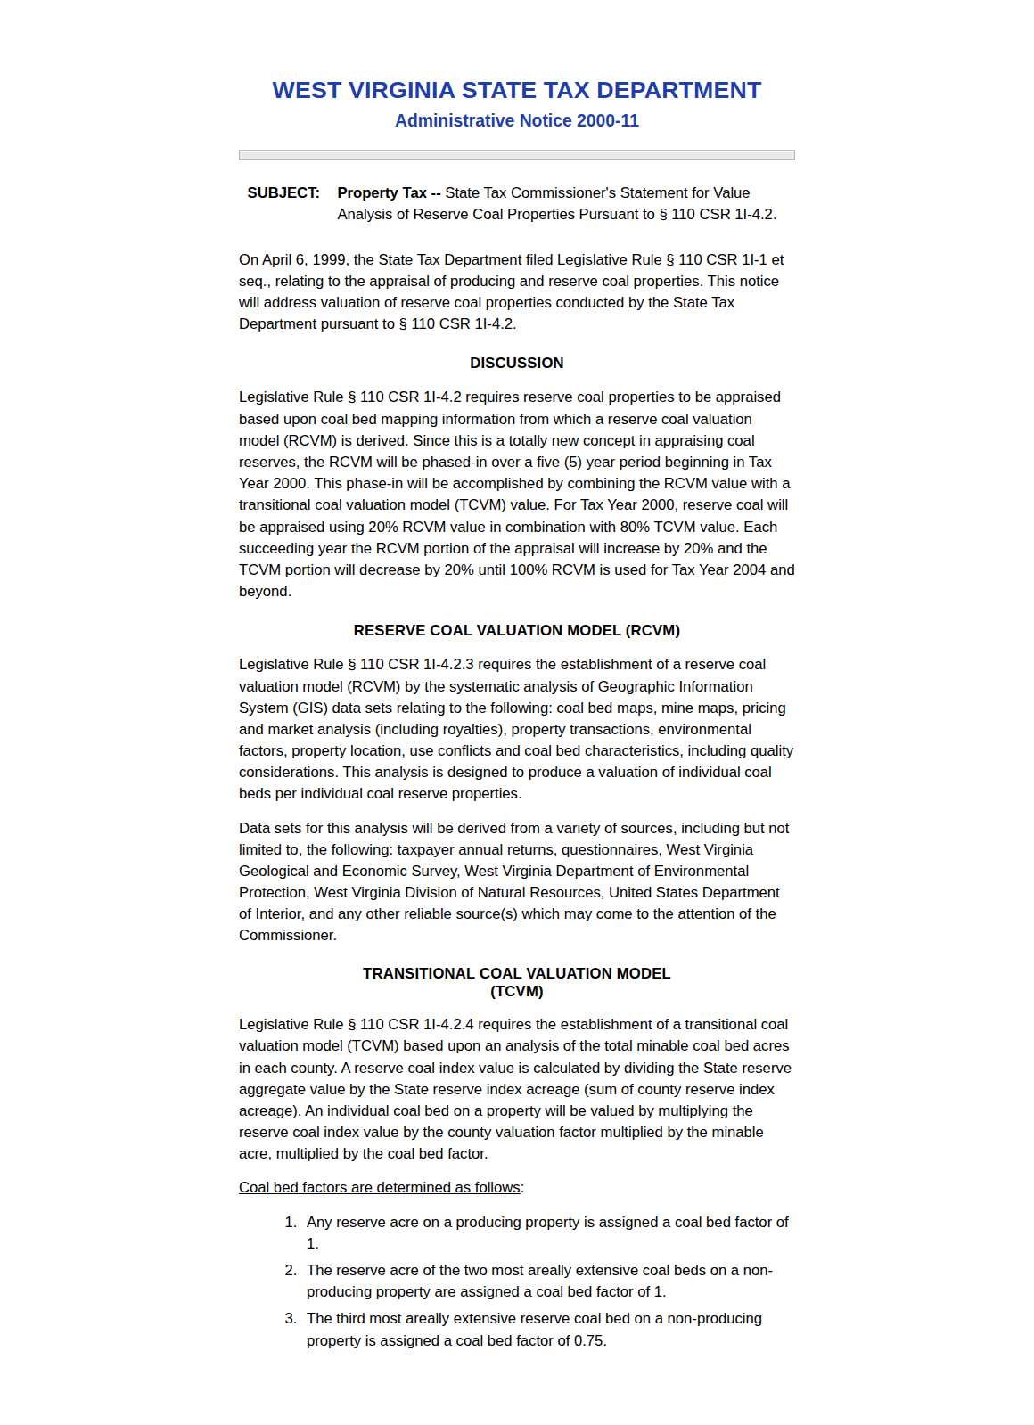WEST VIRGINIA STATE TAX DEPARTMENT
Administrative Notice 2000-11
| SUBJECT: | Property Tax -- State Tax Commissioner's Statement for Value Analysis of Reserve Coal Properties Pursuant to § 110 CSR 1I-4.2. |
On April 6, 1999, the State Tax Department filed Legislative Rule § 110 CSR 1I-1 et seq., relating to the appraisal of producing and reserve coal properties. This notice will address valuation of reserve coal properties conducted by the State Tax Department pursuant to § 110 CSR 1I-4.2.
DISCUSSION
Legislative Rule § 110 CSR 1I-4.2 requires reserve coal properties to be appraised based upon coal bed mapping information from which a reserve coal valuation model (RCVM) is derived. Since this is a totally new concept in appraising coal reserves, the RCVM will be phased-in over a five (5) year period beginning in Tax Year 2000. This phase-in will be accomplished by combining the RCVM value with a transitional coal valuation model (TCVM) value. For Tax Year 2000, reserve coal will be appraised using 20% RCVM value in combination with 80% TCVM value. Each succeeding year the RCVM portion of the appraisal will increase by 20% and the TCVM portion will decrease by 20% until 100% RCVM is used for Tax Year 2004 and beyond.
RESERVE COAL VALUATION MODEL (RCVM)
Legislative Rule § 110 CSR 1I-4.2.3 requires the establishment of a reserve coal valuation model (RCVM) by the systematic analysis of Geographic Information System (GIS) data sets relating to the following: coal bed maps, mine maps, pricing and market analysis (including royalties), property transactions, environmental factors, property location, use conflicts and coal bed characteristics, including quality considerations. This analysis is designed to produce a valuation of individual coal beds per individual coal reserve properties.
Data sets for this analysis will be derived from a variety of sources, including but not limited to, the following: taxpayer annual returns, questionnaires, West Virginia Geological and Economic Survey, West Virginia Department of Environmental Protection, West Virginia Division of Natural Resources, United States Department of Interior, and any other reliable source(s) which may come to the attention of the Commissioner.
TRANSITIONAL COAL VALUATION MODEL
(TCVM)
Legislative Rule § 110 CSR 1I-4.2.4 requires the establishment of a transitional coal valuation model (TCVM) based upon an analysis of the total minable coal bed acres in each county. A reserve coal index value is calculated by dividing the State reserve aggregate value by the State reserve index acreage (sum of county reserve index acreage). An individual coal bed on a property will be valued by multiplying the reserve coal index value by the county valuation factor multiplied by the minable acre, multiplied by the coal bed factor.
Coal bed factors are determined as follows:
Any reserve acre on a producing property is assigned a coal bed factor of 1.
The reserve acre of the two most areally extensive coal beds on a non-producing property are assigned a coal bed factor of 1.
The third most areally extensive reserve coal bed on a non-producing property is assigned a coal bed factor of 0.75.